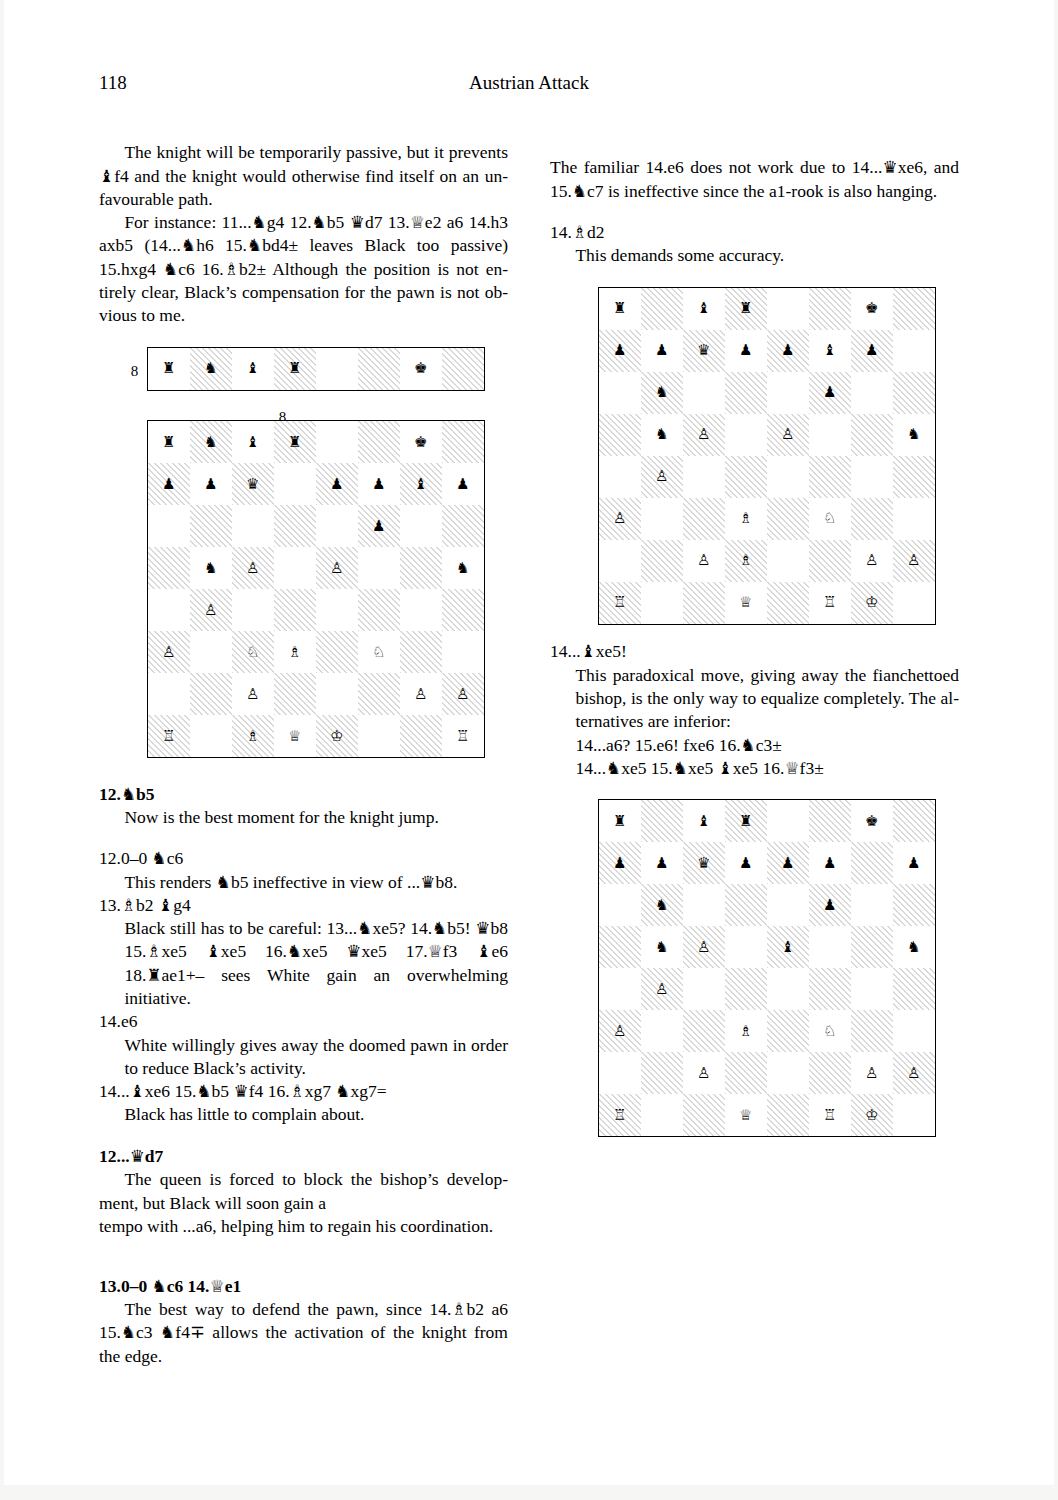118
Austrian Attack
The knight will be temporarily passive, but it prevents ♝f4 and the knight would otherwise find itself on an unfavourable path.
For instance: 11...♞g4 12.♞b5 ♛d7 13.♕e2 a6 14.h3 axb5 (14...♞h6 15.♞bd4± leaves Black too passive) 15.hxg4 ♞c6 16.♗b2± Although the position is not entirely clear, Black’s compensation for the pawn is not obvious to me.
| 8 | / ♜ / ♞ / ♝ / ♜ / / / ♚ / / |
| 8 | |
| | / ♜ / ♞ / ♝ / ♜ / / / ♚ / / / ♟ / ♟ / ♛ / / ♟ / ♟ / ♝ / ♟ / / / / / / / ♟ / / / / / ♞ / ♙ / / ♙ / / / ♞ / / / ♙ / / / / / / / / ♙ / / ♘ / ♗ / / ♘ / / / / / / ♙ / / / / ♙ / ♙ / / ♖ / / ♗ / ♕ / ♔ / / / ♖ / |
12.♞b5
Now is the best moment for the knight jump.
12.0–0 ♞c6
This renders ♞b5 ineffective in view of ...♛b8.
13.♗b2 ♝g4
Black still has to be careful: 13...♞xe5? 14.♞b5! ♛b8 15.♗xe5 ♝xe5 16.♞xe5 ♛xe5 17.♕f3 ♝e6 18.♜ae1+– sees White gain an overwhelming initiative.
14.e6
White willingly gives away the doomed pawn in order to reduce Black’s activity.
14...♝xe6 15.♞b5 ♛f4 16.♗xg7 ♞xg7=
Black has little to complain about.
12...♛d7
The queen is forced to block the bishop’s development, but Black will soon gain a
tempo with ...a6, helping him to regain his coordination.
13.0–0 ♞c6 14.♕e1
The best way to defend the pawn, since 14.♗b2 a6 15.♞c3 ♞f4∓ allows the activation of the knight from the edge.
The familiar 14.e6 does not work due to 14...♛xe6, and 15.♞c7 is ineffective since the a1-rook is also hanging.
14.♗d2
This demands some accuracy.
| | / ♜ / / ♝ / ♜ / / / ♚ / / / ♟ / ♟ / ♛ / ♟ / ♟ / ♝ / ♟ / / / / ♞ / / / / ♟ / / / / / ♞ / ♙ / / ♙ / / / ♞ / / / ♙ / / / / / / / / ♙ / / / ♗ / / ♘ / / / / / / ♙ / ♗ / / / ♙ / ♙ / / ♖ / / / ♕ / / ♖ / ♔ / / |
14...♝xe5!
This paradoxical move, giving away the fianchettoed bishop, is the only way to equalize completely. The alternatives are inferior:
14...a6? 15.e6! fxe6 16.♞c3±
14...♞xe5 15.♞xe5 ♝xe5 16.♕f3±
| | / ♜ / / ♝ / ♜ / / / ♚ / / / ♟ / ♟ / ♛ / ♟ / ♟ / ♟ / / ♟ / / / ♞ / / / / ♟ / / / / / ♞ / ♙ / / ♝ / / / ♞ / / / ♙ / / / / / / / / ♙ / / / ♗ / / ♘ / / / / / / ♙ / / / / ♙ / ♙ / / ♖ / / / ♕ / / ♖ / ♔ / / |